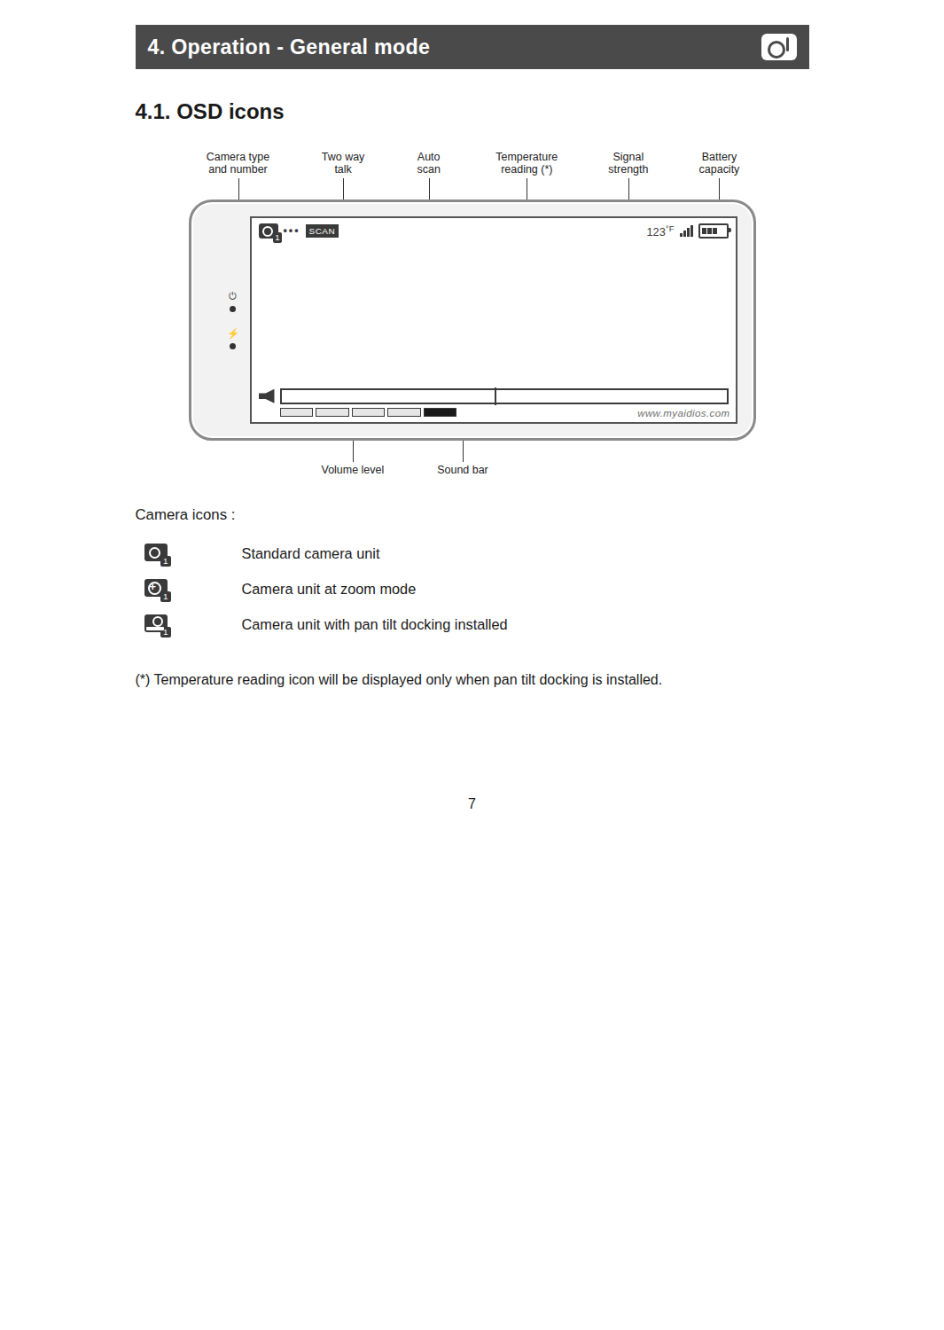4. Operation - General mode
4.1. OSD icons
Camera type
and number
Two way
talk
Auto
scan
Temperature
reading (*)
Signal
strength
Battery
capacity
⏻
⚡
1 ••• SCAN
123°F
www.myaidios.com
Volume level
Sound bar
Camera icons :
| 1 | Standard camera unit |
| 1 | Camera unit at zoom mode |
| 1 | Camera unit with pan tilt docking installed |
(*) Temperature reading icon will be displayed only when pan tilt docking is installed.
7